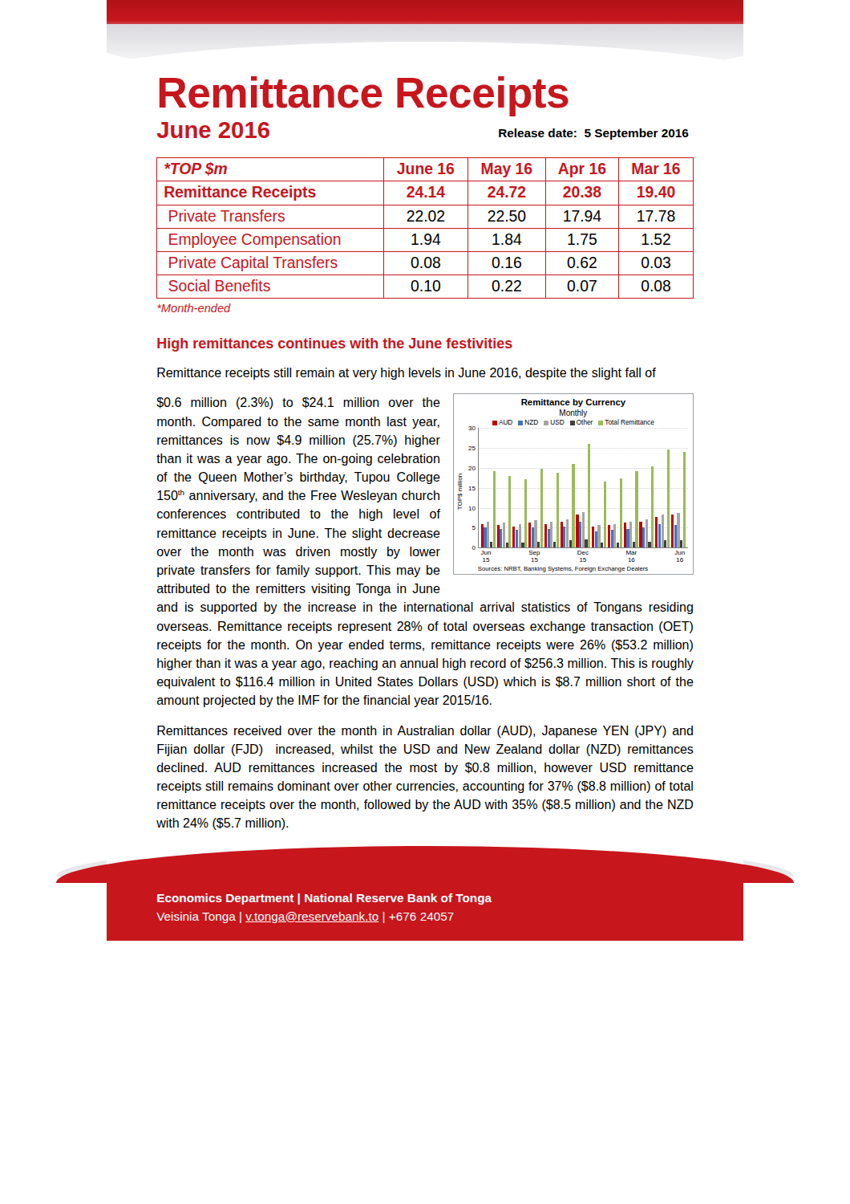Remittance Receipts
June 2016
Release date: 5 September 2016
| *TOP $m | June 16 | May 16 | Apr 16 | Mar 16 |
| --- | --- | --- | --- | --- |
| Remittance Receipts | 24.14 | 24.72 | 20.38 | 19.40 |
| Private Transfers | 22.02 | 22.50 | 17.94 | 17.78 |
| Employee Compensation | 1.94 | 1.84 | 1.75 | 1.52 |
| Private Capital Transfers | 0.08 | 0.16 | 0.62 | 0.03 |
| Social Benefits | 0.10 | 0.22 | 0.07 | 0.08 |
*Month-ended
High remittances continues with the June festivities
Remittance receipts still remain at very high levels in June 2016, despite the slight fall of
Remittance by Currency
Monthly
AUD NZD USD Other Total Remittance
TOP$ million
30
25
20
15
10
5
0
Jun 15 Sep 15 Dec 15 Mar 16 Jun 16
Sources: NRBT, Banking Systems, Foreign Exchange Dealers
$0.6 million (2.3%) to $24.1 million over the month. Compared to the same month last year, remittances is now $4.9 million (25.7%) higher than it was a year ago. The on-going celebration of the Queen Mother’s birthday, Tupou College 150th anniversary, and the Free Wesleyan church conferences contributed to the high level of remittance receipts in June. The slight decrease over the month was driven mostly by lower private transfers for family support. This may be attributed to the remitters visiting Tonga in June and is supported by the increase in the international arrival statistics of Tongans residing overseas. Remittance receipts represent 28% of total overseas exchange transaction (OET) receipts for the month. On year ended terms, remittance receipts were 26% ($53.2 million) higher than it was a year ago, reaching an annual high record of $256.3 million. This is roughly equivalent to $116.4 million in United States Dollars (USD) which is $8.7 million short of the amount projected by the IMF for the financial year 2015/16.
Remittances received over the month in Australian dollar (AUD), Japanese YEN (JPY) and Fijian dollar (FJD) increased, whilst the USD and New Zealand dollar (NZD) remittances declined. AUD remittances increased the most by $0.8 million, however USD remittance receipts still remains dominant over other currencies, accounting for 37% ($8.8 million) of total remittance receipts over the month, followed by the AUD with 35% ($8.5 million) and the NZD with 24% ($5.7 million).
Economics Department | National Reserve Bank of Tonga
Veisinia Tonga | v.tonga@reservebank.to | +676 24057